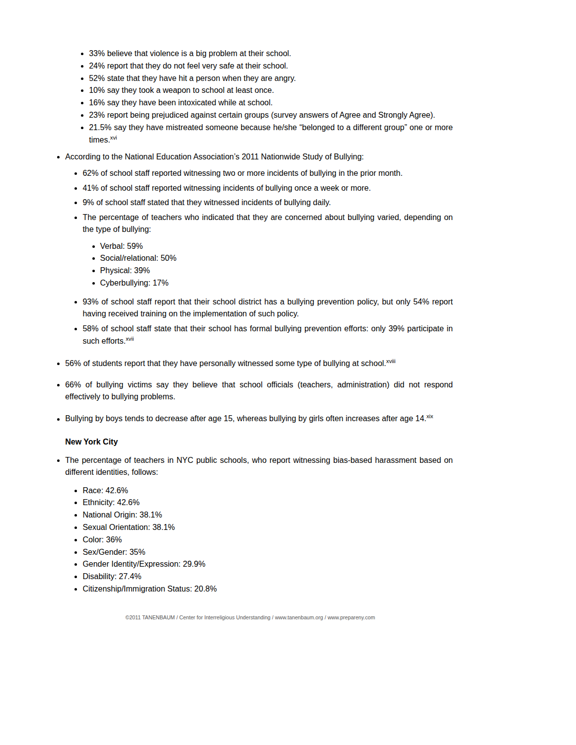33% believe that violence is a big problem at their school.
24% report that they do not feel very safe at their school.
52% state that they have hit a person when they are angry.
10% say they took a weapon to school at least once.
16% say they have been intoxicated while at school.
23% report being prejudiced against certain groups (survey answers of Agree and Strongly Agree).
21.5% say they have mistreated someone because he/she “belonged to a different group” one or more times.xvi
According to the National Education Association’s 2011 Nationwide Study of Bullying:
62% of school staff reported witnessing two or more incidents of bullying in the prior month.
41% of school staff reported witnessing incidents of bullying once a week or more.
9% of school staff stated that they witnessed incidents of bullying daily.
The percentage of teachers who indicated that they are concerned about bullying varied, depending on the type of bullying:
Verbal: 59%
Social/relational: 50%
Physical: 39%
Cyberbullying: 17%
93% of school staff report that their school district has a bullying prevention policy, but only 54% report having received training on the implementation of such policy.
58% of school staff state that their school has formal bullying prevention efforts: only 39% participate in such efforts.xvii
56% of students report that they have personally witnessed some type of bullying at school.xviii
66% of bullying victims say they believe that school officials (teachers, administration) did not respond effectively to bullying problems.
Bullying by boys tends to decrease after age 15, whereas bullying by girls often increases after age 14.xix
New York City
The percentage of teachers in NYC public schools, who report witnessing bias-based harassment based on different identities, follows:
Race: 42.6%
Ethnicity: 42.6%
National Origin: 38.1%
Sexual Orientation: 38.1%
Color: 36%
Sex/Gender: 35%
Gender Identity/Expression: 29.9%
Disability: 27.4%
Citizenship/Immigration Status: 20.8%
©2011 TANENBAUM / Center for Interreligious Understanding / www.tanenbaum.org / www.prepareny.com